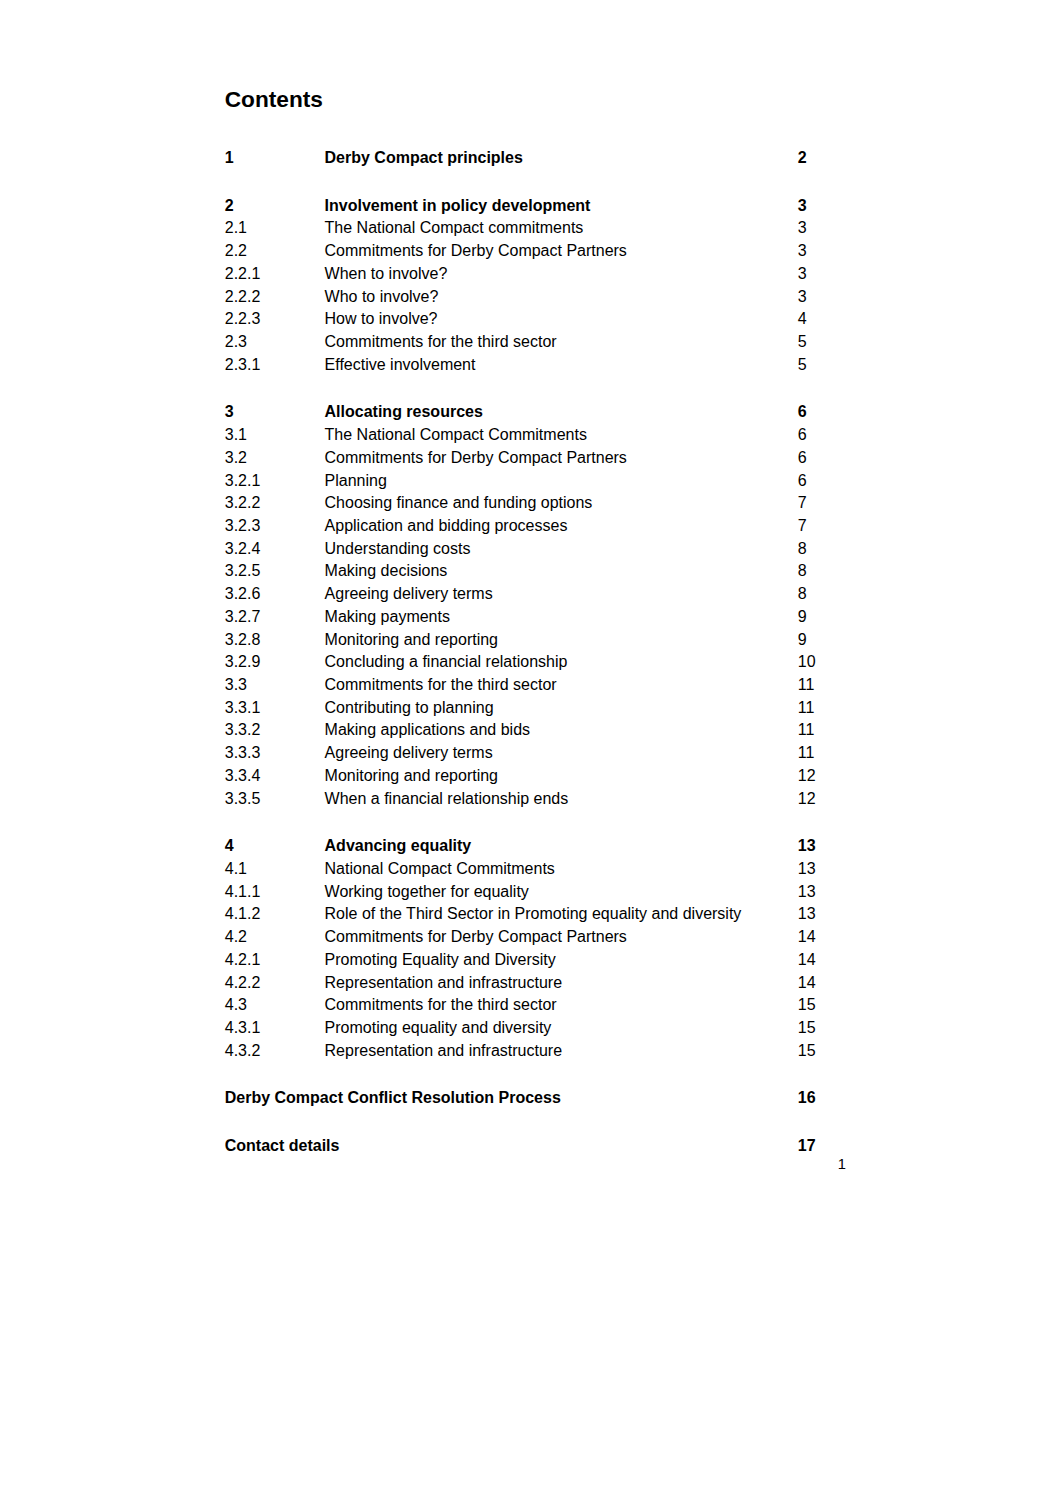Contents
| 1 | | Derby Compact principles | 2 |
| 2 | | Involvement in policy development | 3 |
| 2.1 | | The National Compact commitments | 3 |
| 2.2 | | Commitments for Derby Compact Partners | 3 |
| 2.2.1 | | When to involve? | 3 |
| 2.2.2 | | Who to involve? | 3 |
| 2.2.3 | | How to involve? | 4 |
| 2.3 | | Commitments for the third sector | 5 |
| 2.3.1 | | Effective involvement | 5 |
| 3 | | Allocating resources | 6 |
| 3.1 | | The National Compact Commitments | 6 |
| 3.2 | | Commitments for Derby Compact Partners | 6 |
| 3.2.1 | | Planning | 6 |
| 3.2.2 | | Choosing finance and funding options | 7 |
| 3.2.3 | | Application and bidding processes | 7 |
| 3.2.4 | | Understanding costs | 8 |
| 3.2.5 | | Making decisions | 8 |
| 3.2.6 | | Agreeing delivery terms | 8 |
| 3.2.7 | | Making payments | 9 |
| 3.2.8 | | Monitoring and reporting | 9 |
| 3.2.9 | | Concluding a financial relationship | 10 |
| 3.3 | | Commitments for the third sector | 11 |
| 3.3.1 | | Contributing to planning | 11 |
| 3.3.2 | | Making applications and bids | 11 |
| 3.3.3 | | Agreeing delivery terms | 11 |
| 3.3.4 | | Monitoring and reporting | 12 |
| 3.3.5 | | When a financial relationship ends | 12 |
| 4 | | Advancing equality | 13 |
| 4.1 | | National Compact Commitments | 13 |
| 4.1.1 | | Working together for equality | 13 |
| 4.1.2 | | Role of the Third Sector in Promoting equality and diversity | 13 |
| 4.2 | | Commitments for Derby Compact Partners | 14 |
| 4.2.1 | | Promoting Equality and Diversity | 14 |
| 4.2.2 | | Representation and infrastructure | 14 |
| 4.3 | | Commitments for the third sector | 15 |
| 4.3.1 | | Promoting equality and diversity | 15 |
| 4.3.2 | | Representation and infrastructure | 15 |
| Derby Compact Conflict Resolution Process | 16 |
| Contact details | 17 |
1